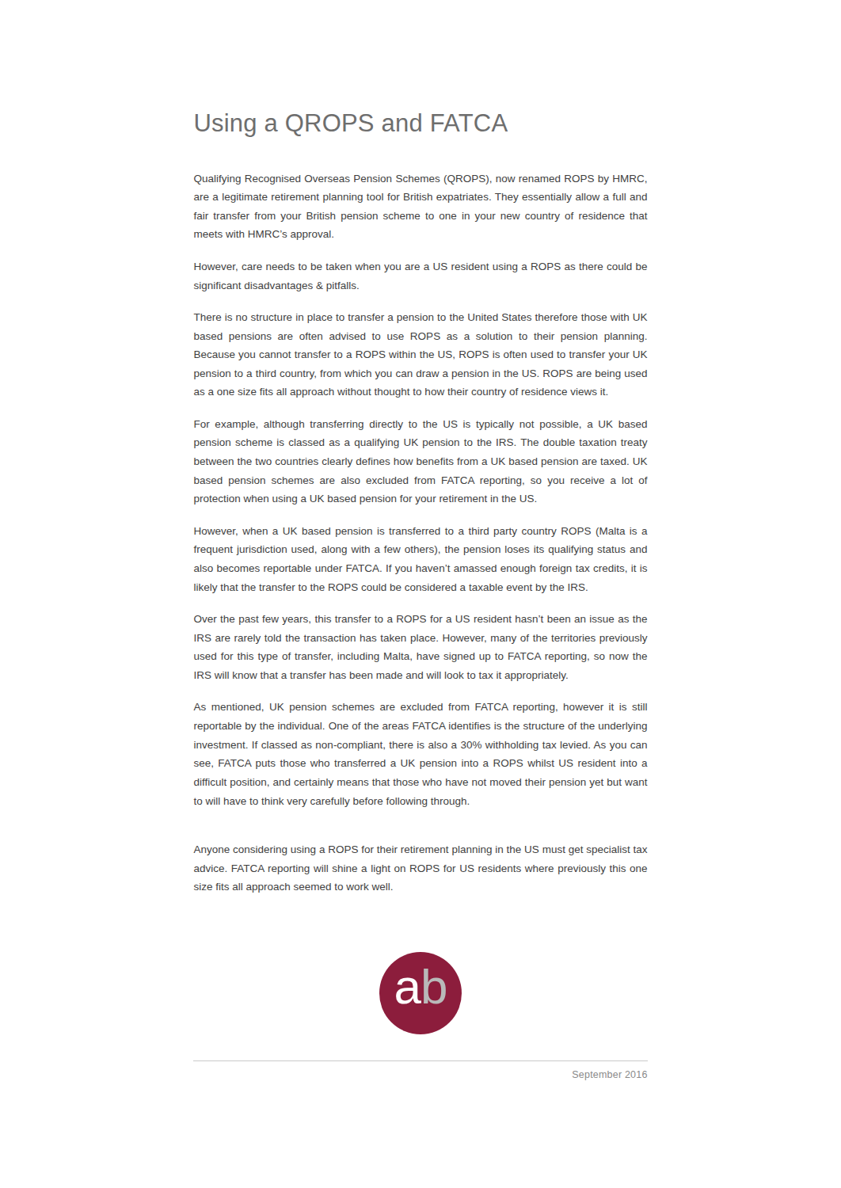Using a QROPS and FATCA
Qualifying Recognised Overseas Pension Schemes (QROPS), now renamed ROPS by HMRC, are a legitimate retirement planning tool for British expatriates. They essentially allow a full and fair transfer from your British pension scheme to one in your new country of residence that meets with HMRC’s approval.
However, care needs to be taken when you are a US resident using a ROPS as there could be significant disadvantages & pitfalls.
There is no structure in place to transfer a pension to the United States therefore those with UK based pensions are often advised to use ROPS as a solution to their pension planning. Because you cannot transfer to a ROPS within the US, ROPS is often used to transfer your UK pension to a third country, from which you can draw a pension in the US. ROPS are being used as a one size fits all approach without thought to how their country of residence views it.
For example, although transferring directly to the US is typically not possible, a UK based pension scheme is classed as a qualifying UK pension to the IRS. The double taxation treaty between the two countries clearly defines how benefits from a UK based pension are taxed. UK based pension schemes are also excluded from FATCA reporting, so you receive a lot of protection when using a UK based pension for your retirement in the US.
However, when a UK based pension is transferred to a third party country ROPS (Malta is a frequent jurisdiction used, along with a few others), the pension loses its qualifying status and also becomes reportable under FATCA. If you haven’t amassed enough foreign tax credits, it is likely that the transfer to the ROPS could be considered a taxable event by the IRS.
Over the past few years, this transfer to a ROPS for a US resident hasn’t been an issue as the IRS are rarely told the transaction has taken place. However, many of the territories previously used for this type of transfer, including Malta, have signed up to FATCA reporting, so now the IRS will know that a transfer has been made and will look to tax it appropriately.
As mentioned, UK pension schemes are excluded from FATCA reporting, however it is still reportable by the individual. One of the areas FATCA identifies is the structure of the underlying investment. If classed as non-compliant, there is also a 30% withholding tax levied. As you can see, FATCA puts those who transferred a UK pension into a ROPS whilst US resident into a difficult position, and certainly means that those who have not moved their pension yet but want to will have to think very carefully before following through.
Anyone considering using a ROPS for their retirement planning in the US must get specialist tax advice. FATCA reporting will shine a light on ROPS for US residents where previously this one size fits all approach seemed to work well.
ab
September 2016